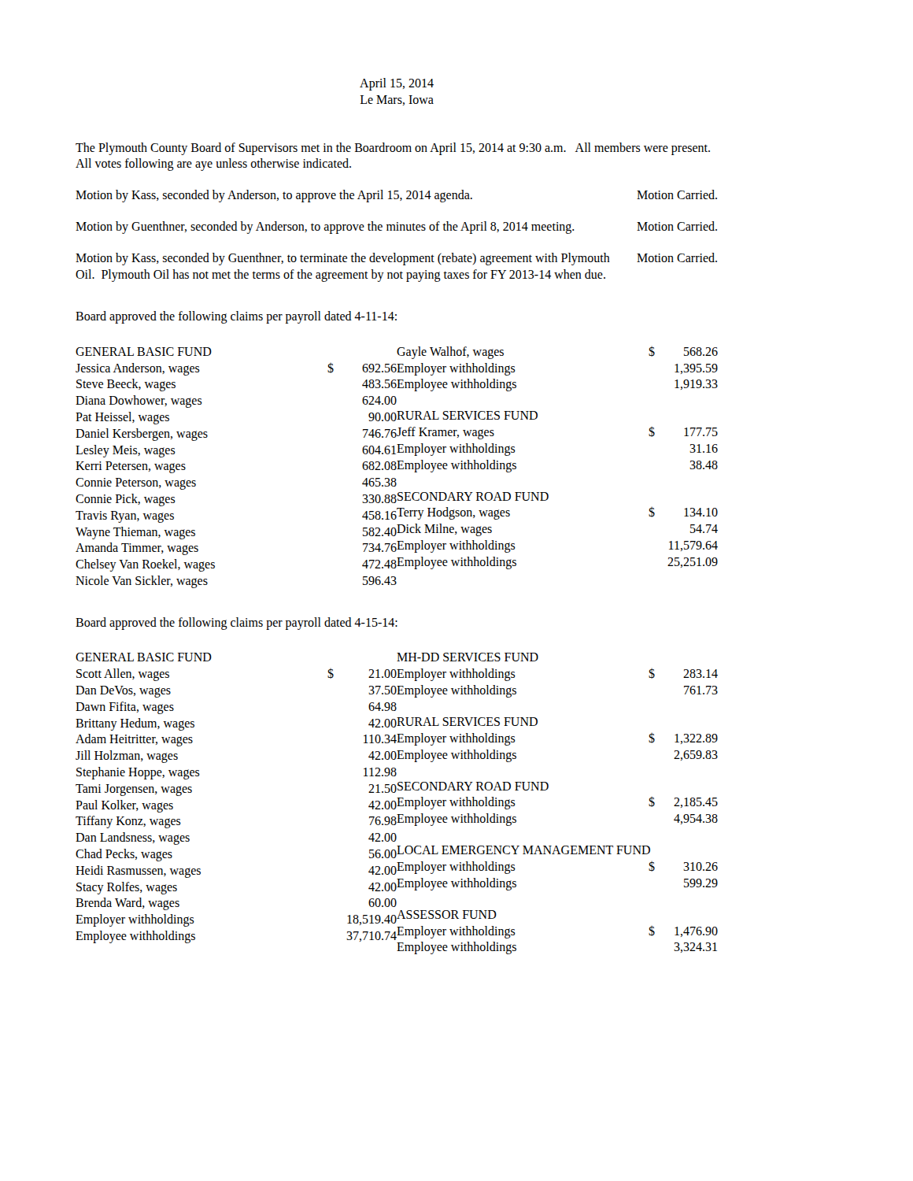April 15, 2014
Le Mars, Iowa
The Plymouth County Board of Supervisors met in the Boardroom on April 15, 2014 at 9:30 a.m. All members were present. All votes following are aye unless otherwise indicated.
Motion by Kass, seconded by Anderson, to approve the April 15, 2014 agenda.
Motion Carried.
Motion by Guenthner, seconded by Anderson, to approve the minutes of the April 8, 2014 meeting.
Motion Carried.
Motion by Kass, seconded by Guenthner, to terminate the development (rebate) agreement with Plymouth Oil. Plymouth Oil has not met the terms of the agreement by not paying taxes for FY 2013-14 when due.
Motion Carried.
Board approved the following claims per payroll dated 4-11-14:
| / GENERAL BASIC FUND / / / / Jessica Anderson, wages / $ / 692.56 / / Steve Beeck, wages / / 483.56 / / Diana Dowhower, wages / / 624.00 / / Pat Heissel, wages / / 90.00 / / Daniel Kersbergen, wages / / 746.76 / / Lesley Meis, wages / / 604.61 / / Kerri Petersen, wages / / 682.08 / / Connie Peterson, wages / / 465.38 / / Connie Pick, wages / / 330.88 / / Travis Ryan, wages / / 458.16 / / Wayne Thieman, wages / / 582.40 / / Amanda Timmer, wages / / 734.76 / / Chelsey Van Roekel, wages / / 472.48 / / Nicole Van Sickler, wages / / 596.43 / | / Gayle Walhof, wages / $ / 568.26 / / Employer withholdings / / 1,395.59 / / Employee withholdings / / 1,919.33 / / RURAL SERVICES FUND / / / / Jeff Kramer, wages / $ / 177.75 / / Employer withholdings / / 31.16 / / Employee withholdings / / 38.48 / / SECONDARY ROAD FUND / / / / Terry Hodgson, wages / $ / 134.10 / / Dick Milne, wages / / 54.74 / / Employer withholdings / / 11,579.64 / / Employee withholdings / / 25,251.09 / |
Board approved the following claims per payroll dated 4-15-14:
| / GENERAL BASIC FUND / / / / Scott Allen, wages / $ / 21.00 / / Dan DeVos, wages / / 37.50 / / Dawn Fifita, wages / / 64.98 / / Brittany Hedum, wages / / 42.00 / / Adam Heitritter, wages / / 110.34 / / Jill Holzman, wages / / 42.00 / / Stephanie Hoppe, wages / / 112.98 / / Tami Jorgensen, wages / / 21.50 / / Paul Kolker, wages / / 42.00 / / Tiffany Konz, wages / / 76.98 / / Dan Landsness, wages / / 42.00 / / Chad Pecks, wages / / 56.00 / / Heidi Rasmussen, wages / / 42.00 / / Stacy Rolfes, wages / / 42.00 / / Brenda Ward, wages / / 60.00 / / Employer withholdings / / 18,519.40 / / Employee withholdings / / 37,710.74 / | / MH-DD SERVICES FUND / / / / Employer withholdings / $ / 283.14 / / Employee withholdings / / 761.73 / / RURAL SERVICES FUND / / / / Employer withholdings / $ / 1,322.89 / / Employee withholdings / / 2,659.83 / / SECONDARY ROAD FUND / / / / Employer withholdings / $ / 2,185.45 / / Employee withholdings / / 4,954.38 / / LOCAL EMERGENCY MANAGEMENT FUND / / Employer withholdings / $ / 310.26 / / Employee withholdings / / 599.29 / / ASSESSOR FUND / / / / Employer withholdings / $ / 1,476.90 / / Employee withholdings / / 3,324.31 / |